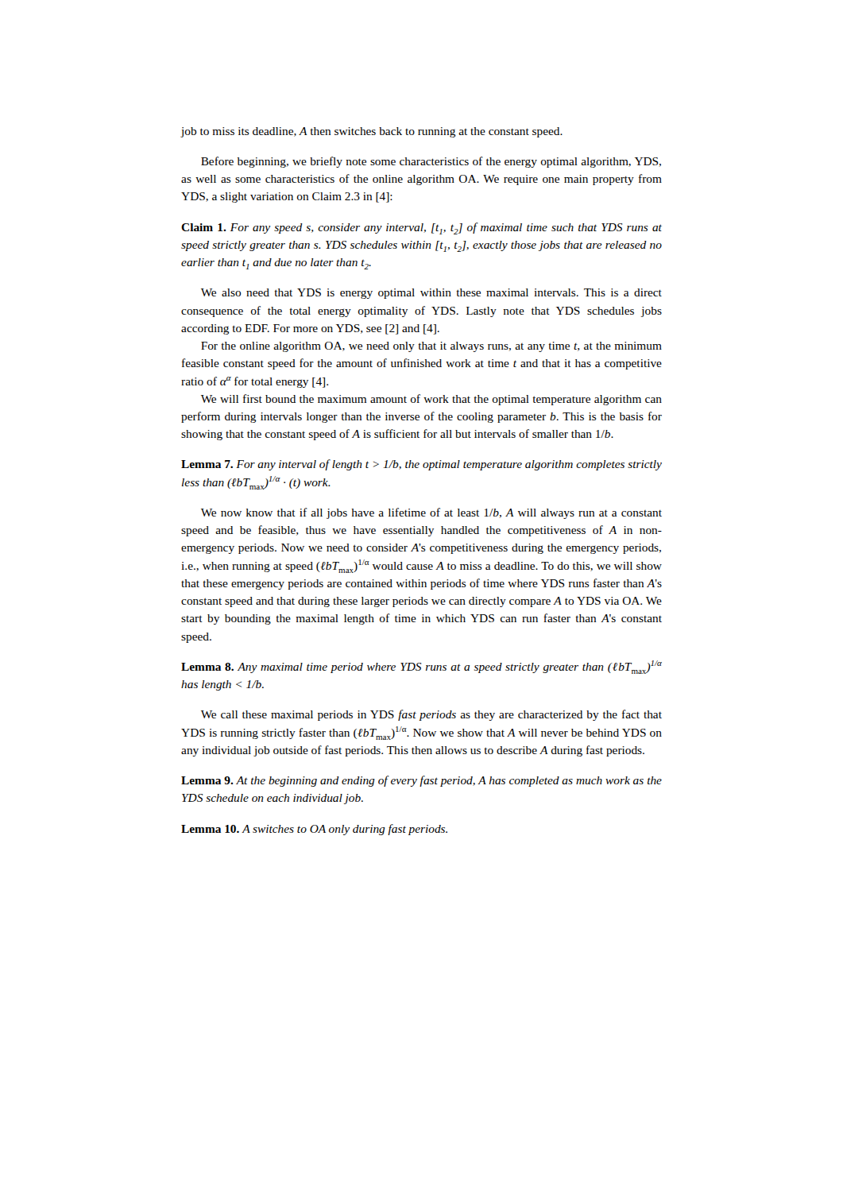job to miss its deadline, A then switches back to running at the constant speed.
Before beginning, we briefly note some characteristics of the energy optimal algorithm, YDS, as well as some characteristics of the online algorithm OA. We require one main property from YDS, a slight variation on Claim 2.3 in [4]:
Claim 1. For any speed s, consider any interval, [t1, t2] of maximal time such that YDS runs at speed strictly greater than s. YDS schedules within [t1, t2], exactly those jobs that are released no earlier than t1 and due no later than t2.
We also need that YDS is energy optimal within these maximal intervals. This is a direct consequence of the total energy optimality of YDS. Lastly note that YDS schedules jobs according to EDF. For more on YDS, see [2] and [4].
For the online algorithm OA, we need only that it always runs, at any time t, at the minimum feasible constant speed for the amount of unfinished work at time t and that it has a competitive ratio of αα for total energy [4].
We will first bound the maximum amount of work that the optimal temperature algorithm can perform during intervals longer than the inverse of the cooling parameter b. This is the basis for showing that the constant speed of A is sufficient for all but intervals of smaller than 1/b.
Lemma 7. For any interval of length t > 1/b, the optimal temperature algorithm completes strictly less than (ℓbTmax)1/α · (t) work.
We now know that if all jobs have a lifetime of at least 1/b, A will always run at a constant speed and be feasible, thus we have essentially handled the competitiveness of A in non-emergency periods. Now we need to consider A's competitiveness during the emergency periods, i.e., when running at speed (ℓbTmax)1/α would cause A to miss a deadline. To do this, we will show that these emergency periods are contained within periods of time where YDS runs faster than A's constant speed and that during these larger periods we can directly compare A to YDS via OA. We start by bounding the maximal length of time in which YDS can run faster than A's constant speed.
Lemma 8. Any maximal time period where YDS runs at a speed strictly greater than (ℓbTmax)1/α has length < 1/b.
We call these maximal periods in YDS fast periods as they are characterized by the fact that YDS is running strictly faster than (ℓbTmax)1/α. Now we show that A will never be behind YDS on any individual job outside of fast periods. This then allows us to describe A during fast periods.
Lemma 9. At the beginning and ending of every fast period, A has completed as much work as the YDS schedule on each individual job.
Lemma 10. A switches to OA only during fast periods.